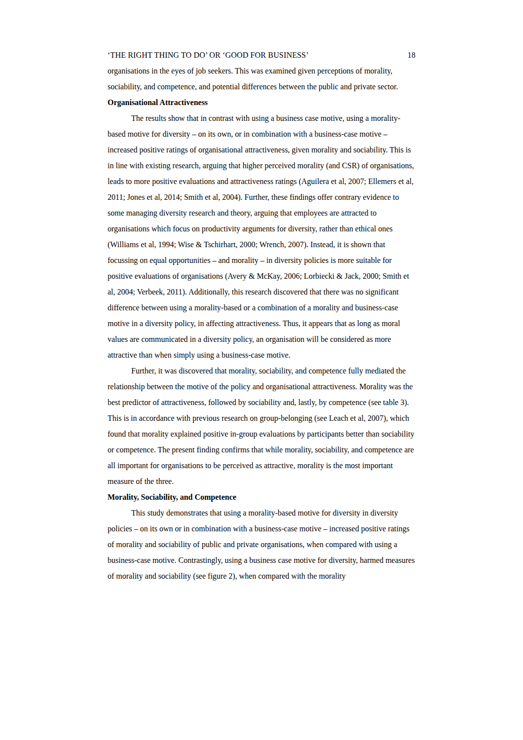‘The Right Thing to Do’ or ‘Good for Business’ 18
organisations in the eyes of job seekers. This was examined given perceptions of morality, sociability, and competence, and potential differences between the public and private sector.
Organisational Attractiveness
The results show that in contrast with using a business case motive, using a morality-based motive for diversity – on its own, or in combination with a business-case motive – increased positive ratings of organisational attractiveness, given morality and sociability. This is in line with existing research, arguing that higher perceived morality (and CSR) of organisations, leads to more positive evaluations and attractiveness ratings (Aguilera et al, 2007; Ellemers et al, 2011; Jones et al, 2014; Smith et al, 2004). Further, these findings offer contrary evidence to some managing diversity research and theory, arguing that employees are attracted to organisations which focus on productivity arguments for diversity, rather than ethical ones (Williams et al, 1994; Wise & Tschirhart, 2000; Wrench, 2007). Instead, it is shown that focussing on equal opportunities – and morality – in diversity policies is more suitable for positive evaluations of organisations (Avery & McKay, 2006; Lorbiecki & Jack, 2000; Smith et al, 2004; Verbeek, 2011). Additionally, this research discovered that there was no significant difference between using a morality-based or a combination of a morality and business-case motive in a diversity policy, in affecting attractiveness. Thus, it appears that as long as moral values are communicated in a diversity policy, an organisation will be considered as more attractive than when simply using a business-case motive.
Further, it was discovered that morality, sociability, and competence fully mediated the relationship between the motive of the policy and organisational attractiveness. Morality was the best predictor of attractiveness, followed by sociability and, lastly, by competence (see table 3). This is in accordance with previous research on group-belonging (see Leach et al, 2007), which found that morality explained positive in-group evaluations by participants better than sociability or competence. The present finding confirms that while morality, sociability, and competence are all important for organisations to be perceived as attractive, morality is the most important measure of the three.
Morality, Sociability, and Competence
This study demonstrates that using a morality-based motive for diversity in diversity policies – on its own or in combination with a business-case motive – increased positive ratings of morality and sociability of public and private organisations, when compared with using a business-case motive. Contrastingly, using a business case motive for diversity, harmed measures of morality and sociability (see figure 2), when compared with the morality